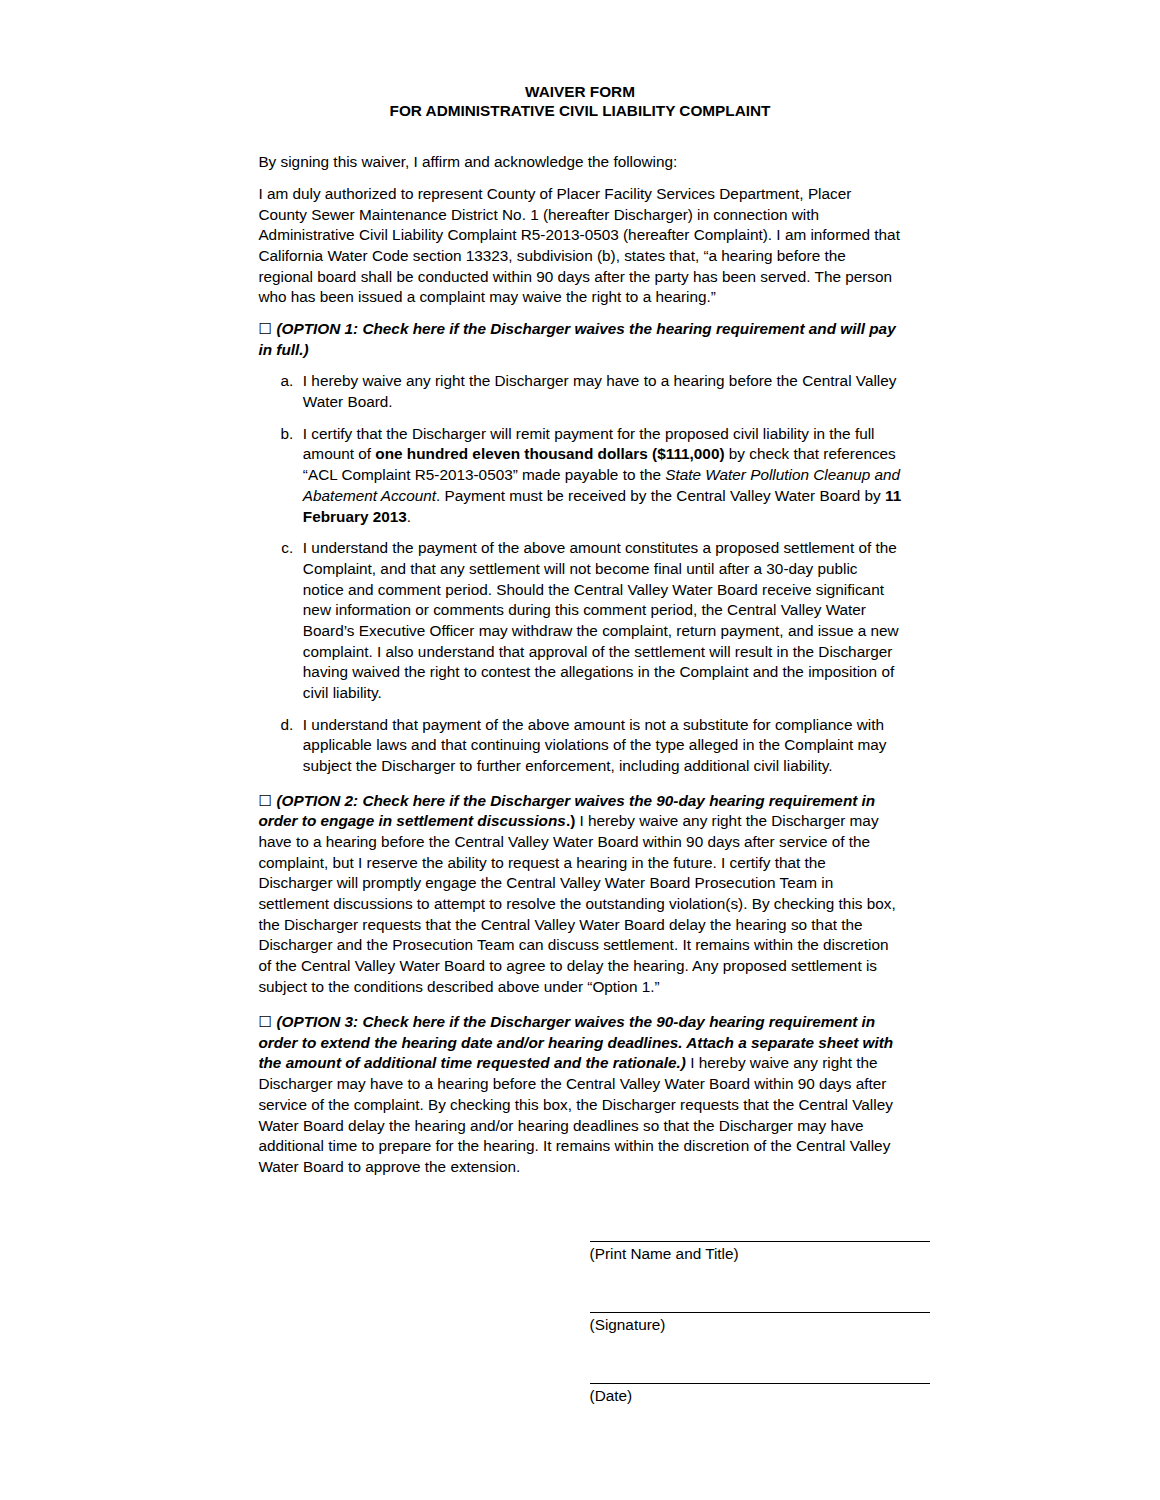WAIVER FORM
FOR ADMINISTRATIVE CIVIL LIABILITY COMPLAINT
By signing this waiver, I affirm and acknowledge the following:
I am duly authorized to represent County of Placer Facility Services Department, Placer County Sewer Maintenance District No. 1 (hereafter Discharger) in connection with Administrative Civil Liability Complaint R5-2013-0503 (hereafter Complaint). I am informed that California Water Code section 13323, subdivision (b), states that, “a hearing before the regional board shall be conducted within 90 days after the party has been served. The person who has been issued a complaint may waive the right to a hearing.”
☐ (OPTION 1: Check here if the Discharger waives the hearing requirement and will pay in full.)
I hereby waive any right the Discharger may have to a hearing before the Central Valley Water Board.
I certify that the Discharger will remit payment for the proposed civil liability in the full amount of one hundred eleven thousand dollars ($111,000) by check that references “ACL Complaint R5-2013-0503” made payable to the State Water Pollution Cleanup and Abatement Account. Payment must be received by the Central Valley Water Board by 11 February 2013.
I understand the payment of the above amount constitutes a proposed settlement of the Complaint, and that any settlement will not become final until after a 30-day public notice and comment period. Should the Central Valley Water Board receive significant new information or comments during this comment period, the Central Valley Water Board’s Executive Officer may withdraw the complaint, return payment, and issue a new complaint. I also understand that approval of the settlement will result in the Discharger having waived the right to contest the allegations in the Complaint and the imposition of civil liability.
I understand that payment of the above amount is not a substitute for compliance with applicable laws and that continuing violations of the type alleged in the Complaint may subject the Discharger to further enforcement, including additional civil liability.
☐ (OPTION 2: Check here if the Discharger waives the 90-day hearing requirement in order to engage in settlement discussions.) I hereby waive any right the Discharger may have to a hearing before the Central Valley Water Board within 90 days after service of the complaint, but I reserve the ability to request a hearing in the future. I certify that the Discharger will promptly engage the Central Valley Water Board Prosecution Team in settlement discussions to attempt to resolve the outstanding violation(s). By checking this box, the Discharger requests that the Central Valley Water Board delay the hearing so that the Discharger and the Prosecution Team can discuss settlement. It remains within the discretion of the Central Valley Water Board to agree to delay the hearing. Any proposed settlement is subject to the conditions described above under “Option 1.”
☐ (OPTION 3: Check here if the Discharger waives the 90-day hearing requirement in order to extend the hearing date and/or hearing deadlines. Attach a separate sheet with the amount of additional time requested and the rationale.) I hereby waive any right the Discharger may have to a hearing before the Central Valley Water Board within 90 days after service of the complaint. By checking this box, the Discharger requests that the Central Valley Water Board delay the hearing and/or hearing deadlines so that the Discharger may have additional time to prepare for the hearing. It remains within the discretion of the Central Valley Water Board to approve the extension.
(Print Name and Title)
(Signature)
(Date)